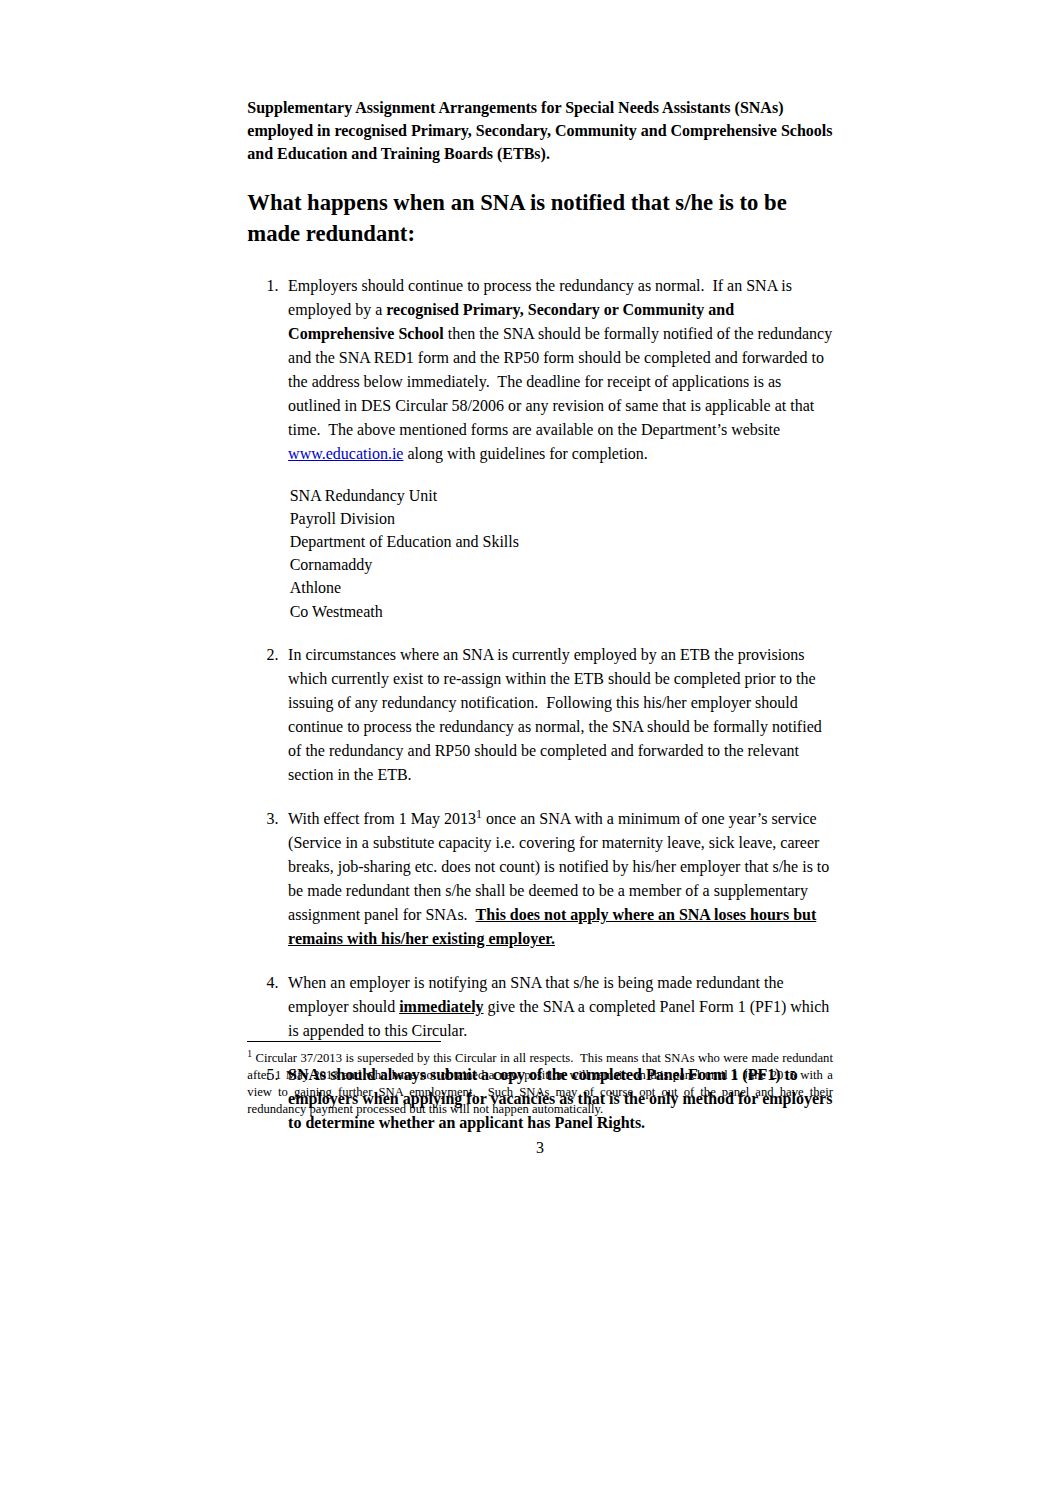Supplementary Assignment Arrangements for Special Needs Assistants (SNAs) employed in recognised Primary, Secondary, Community and Comprehensive Schools and Education and Training Boards (ETBs).
What happens when an SNA is notified that s/he is to be made redundant:
Employers should continue to process the redundancy as normal. If an SNA is employed by a recognised Primary, Secondary or Community and Comprehensive School then the SNA should be formally notified of the redundancy and the SNA RED1 form and the RP50 form should be completed and forwarded to the address below immediately. The deadline for receipt of applications is as outlined in DES Circular 58/2006 or any revision of same that is applicable at that time. The above mentioned forms are available on the Department’s website www.education.ie along with guidelines for completion.
SNA Redundancy Unit
Payroll Division
Department of Education and Skills
Cornamaddy
Athlone
Co Westmeath
In circumstances where an SNA is currently employed by an ETB the provisions which currently exist to re-assign within the ETB should be completed prior to the issuing of any redundancy notification. Following this his/her employer should continue to process the redundancy as normal, the SNA should be formally notified of the redundancy and RP50 should be completed and forwarded to the relevant section in the ETB.
With effect from 1 May 20131 once an SNA with a minimum of one year’s service (Service in a substitute capacity i.e. covering for maternity leave, sick leave, career breaks, job-sharing etc. does not count) is notified by his/her employer that s/he is to be made redundant then s/he shall be deemed to be a member of a supplementary assignment panel for SNAs. This does not apply where an SNA loses hours but remains with his/her existing employer.
When an employer is notifying an SNA that s/he is being made redundant the employer should immediately give the SNA a completed Panel Form 1 (PF1) which is appended to this Circular.
SNAs should always submit a copy of the completed Panel Form 1 (PF1) to employers when applying for vacancies as that is the only method for employers to determine whether an applicant has Panel Rights.
1 Circular 37/2013 is superseded by this Circular in all respects. This means that SNAs who were made redundant after 1 May 2013 and who have not obtained a new position will remain on this panel until 1 June 2015 with a view to gaining further SNA employment. Such SNAs may of course opt out of the panel and have their redundancy payment processed but this will not happen automatically.
3